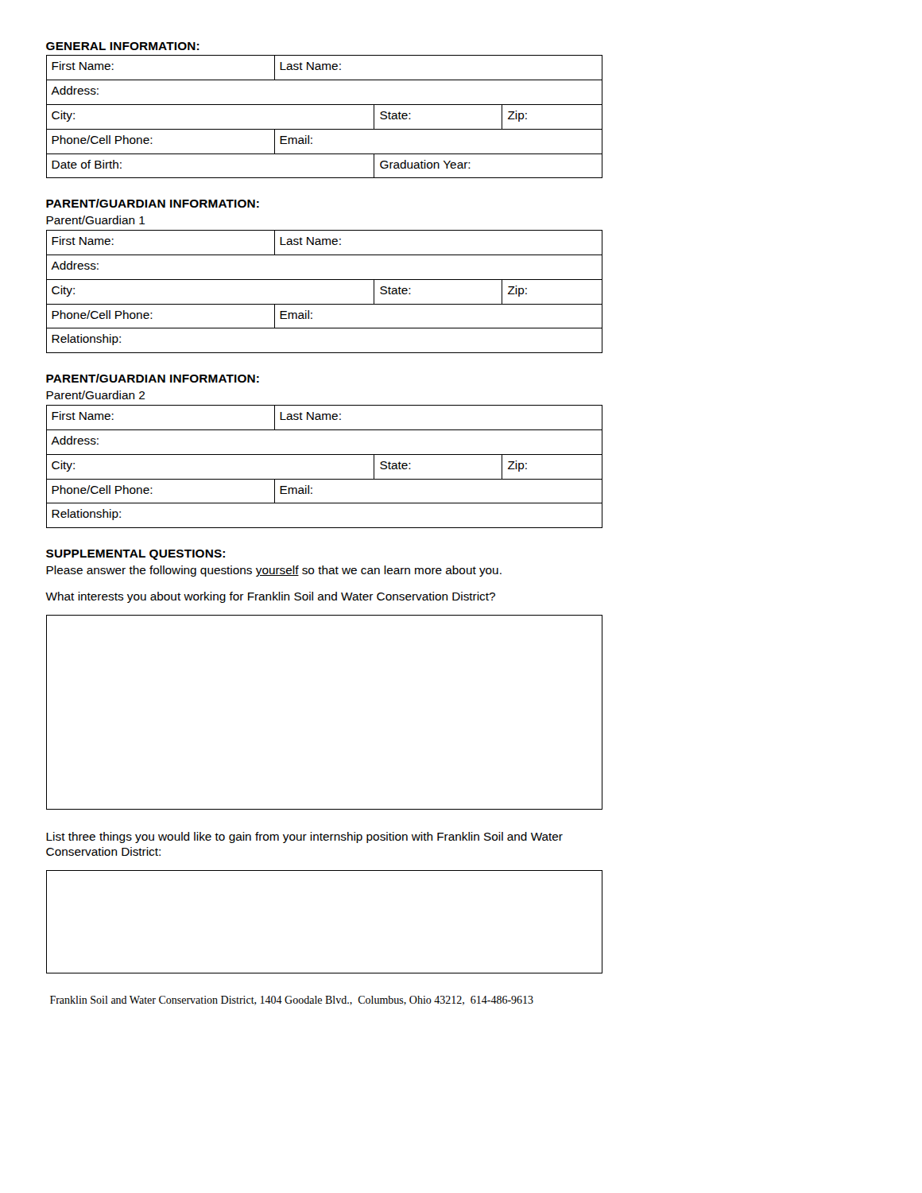GENERAL INFORMATION:
| First Name: | Last Name: |
| Address: |
| City: | State: | Zip: |
| Phone/Cell Phone: | Email: |
| Date of Birth: | Graduation Year: |
PARENT/GUARDIAN INFORMATION:
Parent/Guardian 1
| First Name: | Last Name: |
| Address: |
| City: | State: | Zip: |
| Phone/Cell Phone: | Email: |
| Relationship: |
PARENT/GUARDIAN INFORMATION:
Parent/Guardian 2
| First Name: | Last Name: |
| Address: |
| City: | State: | Zip: |
| Phone/Cell Phone: | Email: |
| Relationship: |
SUPPLEMENTAL QUESTIONS:
Please answer the following questions yourself so that we can learn more about you.
What interests you about working for Franklin Soil and Water Conservation District?
List three things you would like to gain from your internship position with Franklin Soil and Water Conservation District:
Franklin Soil and Water Conservation District, 1404 Goodale Blvd., Columbus, Ohio 43212, 614-486-9613